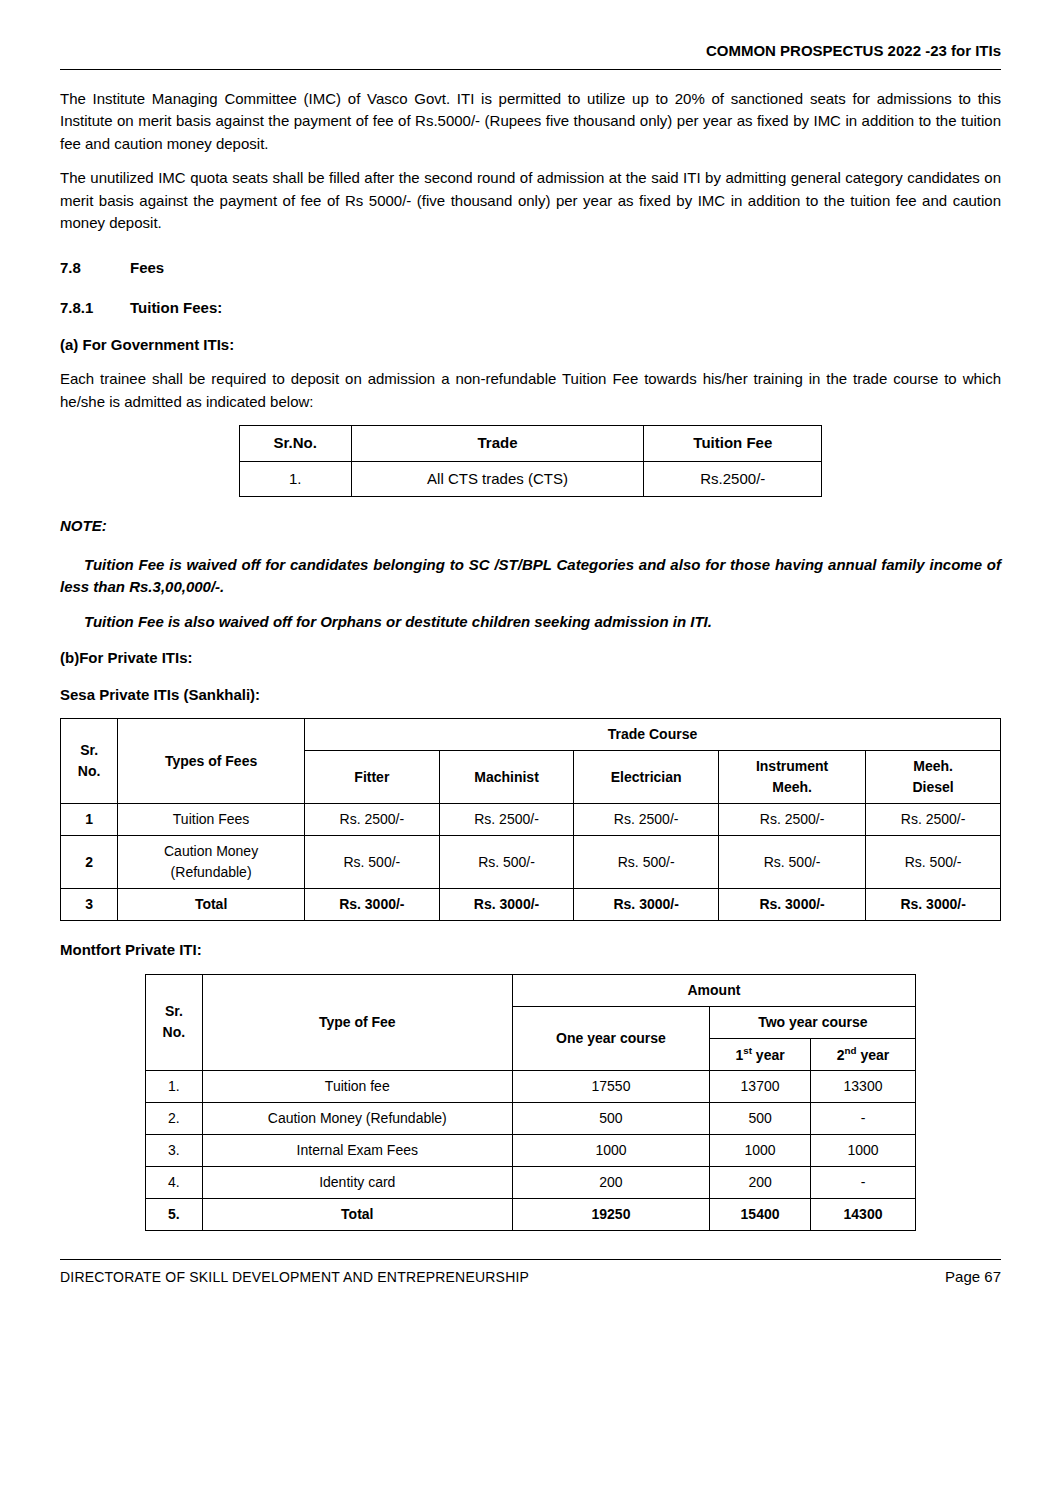COMMON PROSPECTUS 2022 -23 for ITIs
The Institute Managing Committee (IMC) of Vasco Govt. ITI is permitted to utilize up to 20% of sanctioned seats for admissions to this Institute on merit basis against the payment of fee of Rs.5000/- (Rupees five thousand only) per year as fixed by IMC in addition to the tuition fee and caution money deposit.
The unutilized IMC quota seats shall be filled after the second round of admission at the said ITI by admitting general category candidates on merit basis against the payment of fee of Rs 5000/- (five thousand only) per year as fixed by IMC in addition to the tuition fee and caution money deposit.
7.8 Fees
7.8.1 Tuition Fees:
(a) For Government ITIs:
Each trainee shall be required to deposit on admission a non-refundable Tuition Fee towards his/her training in the trade course to which he/she is admitted as indicated below:
| Sr.No. | Trade | Tuition Fee |
| --- | --- | --- |
| 1. | All CTS trades (CTS) | Rs.2500/- |
NOTE:
Tuition Fee is waived off for candidates belonging to SC /ST/BPL Categories and also for those having annual family income of less than Rs.3,00,000/-.
Tuition Fee is also waived off for Orphans or destitute children seeking admission in ITI.
(b)For Private ITIs:
Sesa Private ITIs (Sankhali):
| Sr. No. | Types of Fees | Trade Course |
| --- | --- | --- |
| Fitter | Machinist | Electrician | Instrument Meeh. | Meeh. Diesel |
| 1 | Tuition Fees | Rs. 2500/- | Rs. 2500/- | Rs. 2500/- | Rs. 2500/- | Rs. 2500/- |
| 2 | Caution Money (Refundable) | Rs. 500/- | Rs. 500/- | Rs. 500/- | Rs. 500/- | Rs. 500/- |
| 3 | Total | Rs. 3000/- | Rs. 3000/- | Rs. 3000/- | Rs. 3000/- | Rs. 3000/- |
Montfort Private ITI:
| Sr. No. | Type of Fee | Amount |
| --- | --- | --- |
| One year course | Two year course |
| 1 st year | 2 nd year |
| 1. | Tuition fee | 17550 | 13700 | 13300 |
| 2. | Caution Money (Refundable) | 500 | 500 | - |
| 3. | Internal Exam Fees | 1000 | 1000 | 1000 |
| 4. | Identity card | 200 | 200 | - |
| 5. | Total | 19250 | 15400 | 14300 |
DIRECTORATE OF SKILL DEVELOPMENT AND ENTREPRENEURSHIP
Page 67